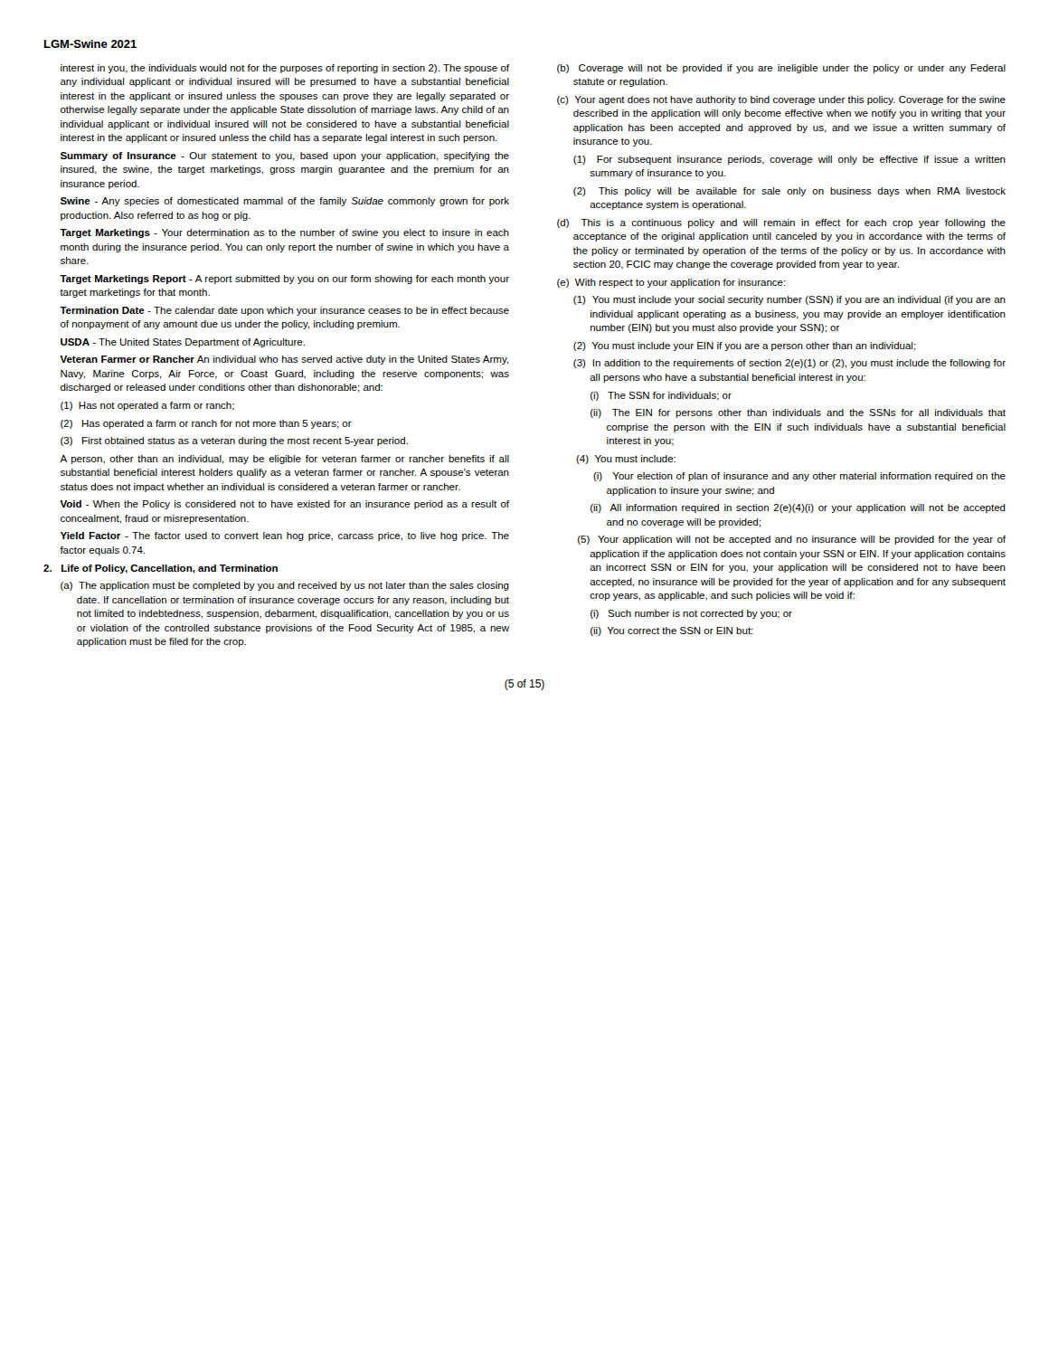LGM-Swine 2021
interest in you, the individuals would not for the purposes of reporting in section 2). The spouse of any individual applicant or individual insured will be presumed to have a substantial beneficial interest in the applicant or insured unless the spouses can prove they are legally separated or otherwise legally separate under the applicable State dissolution of marriage laws. Any child of an individual applicant or individual insured will not be considered to have a substantial beneficial interest in the applicant or insured unless the child has a separate legal interest in such person.
Summary of Insurance - Our statement to you, based upon your application, specifying the insured, the swine, the target marketings, gross margin guarantee and the premium for an insurance period.
Swine - Any species of domesticated mammal of the family Suidae commonly grown for pork production. Also referred to as hog or pig.
Target Marketings - Your determination as to the number of swine you elect to insure in each month during the insurance period. You can only report the number of swine in which you have a share.
Target Marketings Report - A report submitted by you on our form showing for each month your target marketings for that month.
Termination Date - The calendar date upon which your insurance ceases to be in effect because of nonpayment of any amount due us under the policy, including premium.
USDA - The United States Department of Agriculture.
Veteran Farmer or Rancher An individual who has served active duty in the United States Army, Navy, Marine Corps, Air Force, or Coast Guard, including the reserve components; was discharged or released under conditions other than dishonorable; and:
(1) Has not operated a farm or ranch;
(2) Has operated a farm or ranch for not more than 5 years; or
(3) First obtained status as a veteran during the most recent 5-year period.
A person, other than an individual, may be eligible for veteran farmer or rancher benefits if all substantial beneficial interest holders qualify as a veteran farmer or rancher. A spouse's veteran status does not impact whether an individual is considered a veteran farmer or rancher.
Void - When the Policy is considered not to have existed for an insurance period as a result of concealment, fraud or misrepresentation.
Yield Factor - The factor used to convert lean hog price, carcass price, to live hog price. The factor equals 0.74.
2. Life of Policy, Cancellation, and Termination
(a) The application must be completed by you and received by us not later than the sales closing date. If cancellation or termination of insurance coverage occurs for any reason, including but not limited to indebtedness, suspension, debarment, disqualification, cancellation by you or us or violation of the controlled substance provisions of the Food Security Act of 1985, a new application must be filed for the crop.
(b) Coverage will not be provided if you are ineligible under the policy or under any Federal statute or regulation.
(c) Your agent does not have authority to bind coverage under this policy. Coverage for the swine described in the application will only become effective when we notify you in writing that your application has been accepted and approved by us, and we issue a written summary of insurance to you.
(1) For subsequent insurance periods, coverage will only be effective if issue a written summary of insurance to you.
(2) This policy will be available for sale only on business days when RMA livestock acceptance system is operational.
(d) This is a continuous policy and will remain in effect for each crop year following the acceptance of the original application until canceled by you in accordance with the terms of the policy or terminated by operation of the terms of the policy or by us. In accordance with section 20, FCIC may change the coverage provided from year to year.
(e) With respect to your application for insurance:
(1) You must include your social security number (SSN) if you are an individual (if you are an individual applicant operating as a business, you may provide an employer identification number (EIN) but you must also provide your SSN); or
(2) You must include your EIN if you are a person other than an individual;
(3) In addition to the requirements of section 2(e)(1) or (2), you must include the following for all persons who have a substantial beneficial interest in you:
(i) The SSN for individuals; or
(ii) The EIN for persons other than individuals and the SSNs for all individuals that comprise the person with the EIN if such individuals have a substantial beneficial interest in you;
(4) You must include:
(i) Your election of plan of insurance and any other material information required on the application to insure your swine; and
(ii) All information required in section 2(e)(4)(i) or your application will not be accepted and no coverage will be provided;
(5) Your application will not be accepted and no insurance will be provided for the year of application if the application does not contain your SSN or EIN. If your application contains an incorrect SSN or EIN for you, your application will be considered not to have been accepted, no insurance will be provided for the year of application and for any subsequent crop years, as applicable, and such policies will be void if:
(i) Such number is not corrected by you; or
(ii) You correct the SSN or EIN but:
(5 of 15)